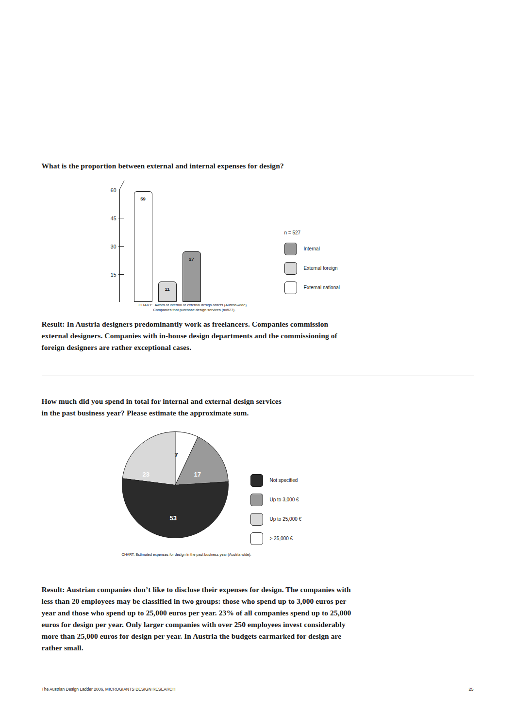What is the proportion between external and internal expenses for design?
60
45
30
15
59
11
27
n = 527
Internal
External foreign
External national
CHART: Award of internal or external design orders (Austria-wide). Companies that purchase design services (n=527).
Result: In Austria designers predominantly work as freelancers. Companies commission external designers. Companies with in-house design departments and the commissioning of foreign designers are rather exceptional cases.
How much did you spend in total for internal and external design services
in the past business year? Please estimate the approximate sum.
7
17
53
23
Not specified
Up to 3,000 €
Up to 25,000 €
> 25,000 €
CHART: Estimated expenses for design in the past business year (Austria-wide).
Result: Austrian companies don’t like to disclose their expenses for design. The companies with less than 20 employees may be classified in two groups: those who spend up to 3,000 euros per year and those who spend up to 25,000 euros per year. 23% of all companies spend up to 25,000 euros for design per year. Only larger companies with over 250 employees invest considerably more than 25,000 euros for design per year. In Austria the budgets earmarked for design are rather small.
The Austrian Design Ladder 2006, MICROGIANTS DESIGN RESEARCH 25